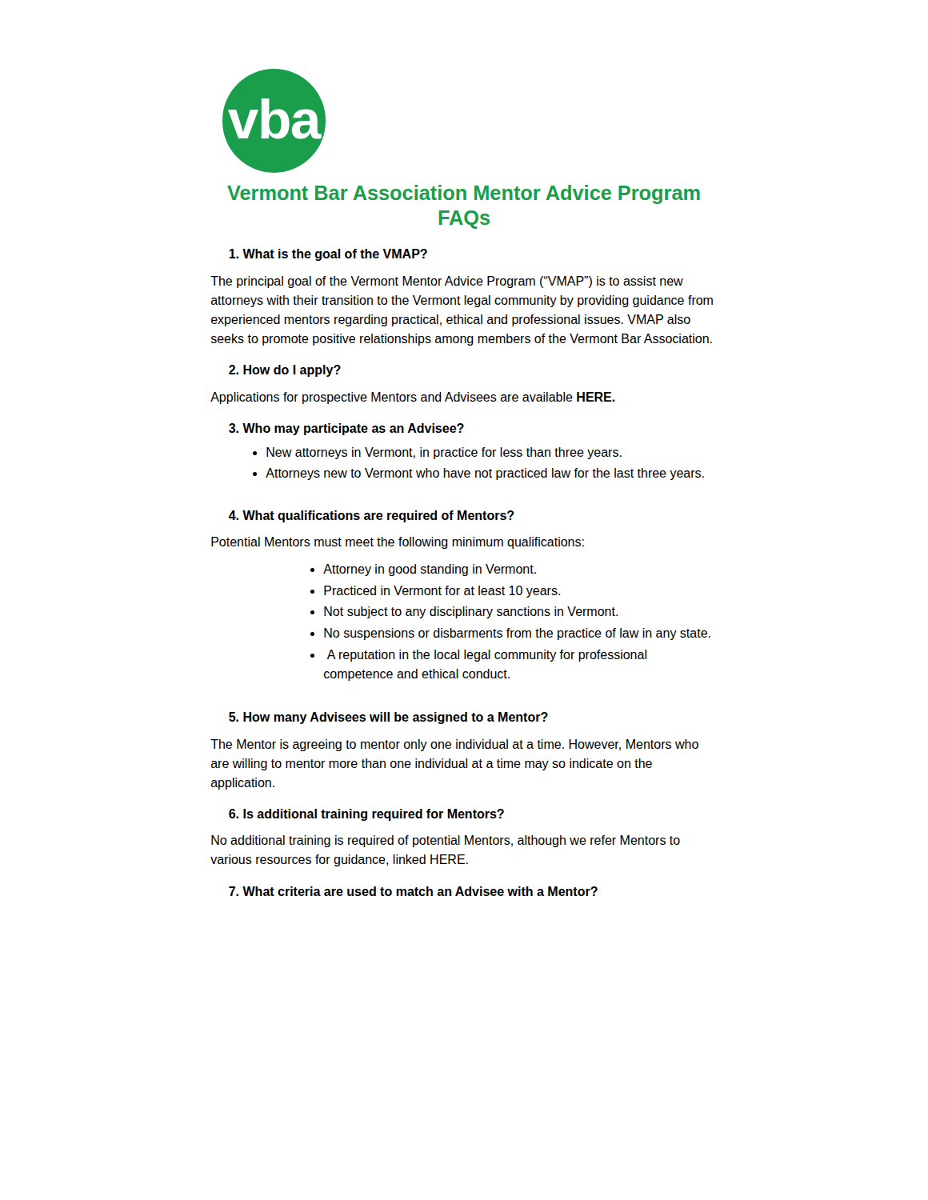vba
Vermont Bar Association Mentor Advice Program FAQs
What is the goal of the VMAP?
The principal goal of the Vermont Mentor Advice Program (“VMAP”) is to assist new attorneys with their transition to the Vermont legal community by providing guidance from experienced mentors regarding practical, ethical and professional issues. VMAP also seeks to promote positive relationships among members of the Vermont Bar Association.
How do I apply?
Applications for prospective Mentors and Advisees are available HERE.
Who may participate as an Advisee?
New attorneys in Vermont, in practice for less than three years.
Attorneys new to Vermont who have not practiced law for the last three years.
What qualifications are required of Mentors?
Potential Mentors must meet the following minimum qualifications:
Attorney in good standing in Vermont.
Practiced in Vermont for at least 10 years.
Not subject to any disciplinary sanctions in Vermont.
No suspensions or disbarments from the practice of law in any state.
A reputation in the local legal community for professional competence and ethical conduct.
How many Advisees will be assigned to a Mentor?
The Mentor is agreeing to mentor only one individual at a time. However, Mentors who are willing to mentor more than one individual at a time may so indicate on the application.
Is additional training required for Mentors?
No additional training is required of potential Mentors, although we refer Mentors to various resources for guidance, linked HERE.
What criteria are used to match an Advisee with a Mentor?